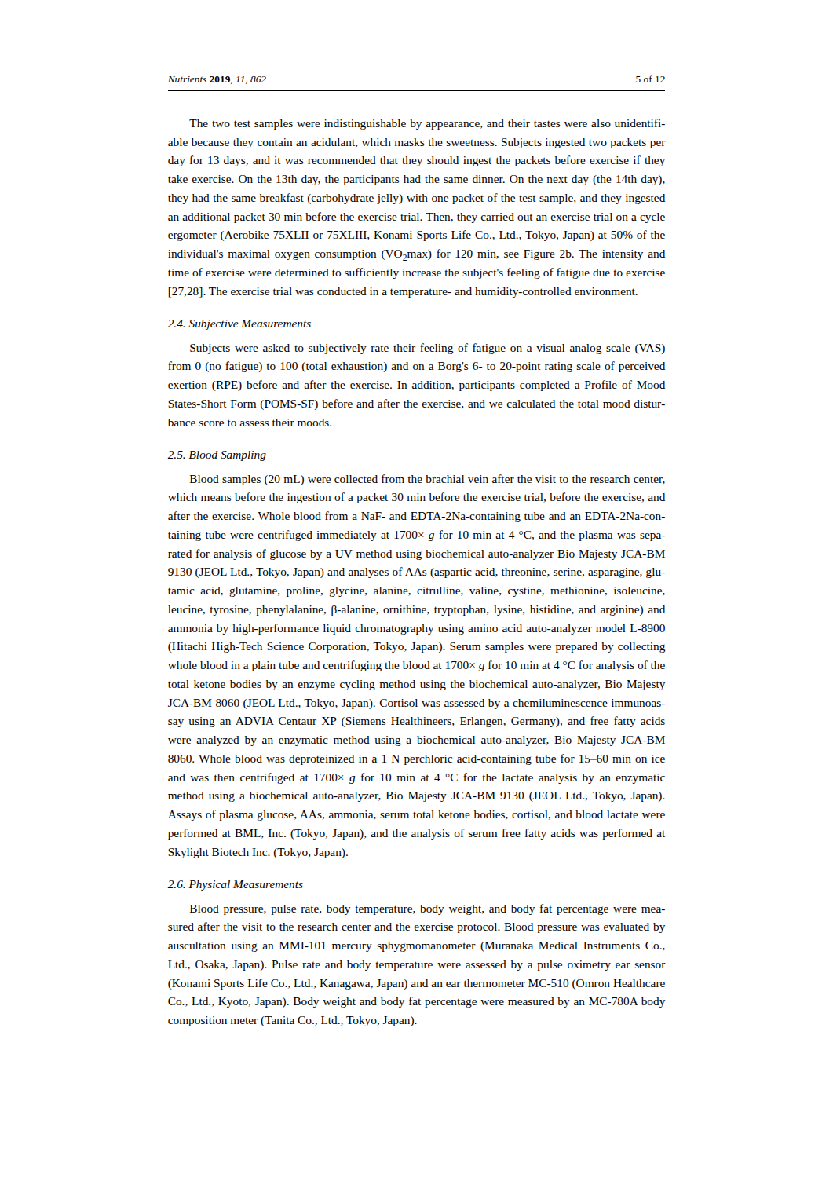Nutrients 2019, 11, 862
5 of 12
The two test samples were indistinguishable by appearance, and their tastes were also unidentifiable because they contain an acidulant, which masks the sweetness. Subjects ingested two packets per day for 13 days, and it was recommended that they should ingest the packets before exercise if they take exercise. On the 13th day, the participants had the same dinner. On the next day (the 14th day), they had the same breakfast (carbohydrate jelly) with one packet of the test sample, and they ingested an additional packet 30 min before the exercise trial. Then, they carried out an exercise trial on a cycle ergometer (Aerobike 75XLII or 75XLIII, Konami Sports Life Co., Ltd., Tokyo, Japan) at 50% of the individual's maximal oxygen consumption (VO2max) for 120 min, see Figure 2b. The intensity and time of exercise were determined to sufficiently increase the subject's feeling of fatigue due to exercise [27,28]. The exercise trial was conducted in a temperature- and humidity-controlled environment.
2.4. Subjective Measurements
Subjects were asked to subjectively rate their feeling of fatigue on a visual analog scale (VAS) from 0 (no fatigue) to 100 (total exhaustion) and on a Borg's 6- to 20-point rating scale of perceived exertion (RPE) before and after the exercise. In addition, participants completed a Profile of Mood States-Short Form (POMS-SF) before and after the exercise, and we calculated the total mood disturbance score to assess their moods.
2.5. Blood Sampling
Blood samples (20 mL) were collected from the brachial vein after the visit to the research center, which means before the ingestion of a packet 30 min before the exercise trial, before the exercise, and after the exercise. Whole blood from a NaF- and EDTA-2Na-containing tube and an EDTA-2Na-containing tube were centrifuged immediately at 1700× g for 10 min at 4 °C, and the plasma was separated for analysis of glucose by a UV method using biochemical auto-analyzer Bio Majesty JCA-BM 9130 (JEOL Ltd., Tokyo, Japan) and analyses of AAs (aspartic acid, threonine, serine, asparagine, glutamic acid, glutamine, proline, glycine, alanine, citrulline, valine, cystine, methionine, isoleucine, leucine, tyrosine, phenylalanine, β-alanine, ornithine, tryptophan, lysine, histidine, and arginine) and ammonia by high-performance liquid chromatography using amino acid auto-analyzer model L-8900 (Hitachi High-Tech Science Corporation, Tokyo, Japan). Serum samples were prepared by collecting whole blood in a plain tube and centrifuging the blood at 1700× g for 10 min at 4 °C for analysis of the total ketone bodies by an enzyme cycling method using the biochemical auto-analyzer, Bio Majesty JCA-BM 8060 (JEOL Ltd., Tokyo, Japan). Cortisol was assessed by a chemiluminescence immunoassay using an ADVIA Centaur XP (Siemens Healthineers, Erlangen, Germany), and free fatty acids were analyzed by an enzymatic method using a biochemical auto-analyzer, Bio Majesty JCA-BM 8060. Whole blood was deproteinized in a 1 N perchloric acid-containing tube for 15–60 min on ice and was then centrifuged at 1700× g for 10 min at 4 °C for the lactate analysis by an enzymatic method using a biochemical auto-analyzer, Bio Majesty JCA-BM 9130 (JEOL Ltd., Tokyo, Japan). Assays of plasma glucose, AAs, ammonia, serum total ketone bodies, cortisol, and blood lactate were performed at BML, Inc. (Tokyo, Japan), and the analysis of serum free fatty acids was performed at Skylight Biotech Inc. (Tokyo, Japan).
2.6. Physical Measurements
Blood pressure, pulse rate, body temperature, body weight, and body fat percentage were measured after the visit to the research center and the exercise protocol. Blood pressure was evaluated by auscultation using an MMI-101 mercury sphygmomanometer (Muranaka Medical Instruments Co., Ltd., Osaka, Japan). Pulse rate and body temperature were assessed by a pulse oximetry ear sensor (Konami Sports Life Co., Ltd., Kanagawa, Japan) and an ear thermometer MC-510 (Omron Healthcare Co., Ltd., Kyoto, Japan). Body weight and body fat percentage were measured by an MC-780A body composition meter (Tanita Co., Ltd., Tokyo, Japan).